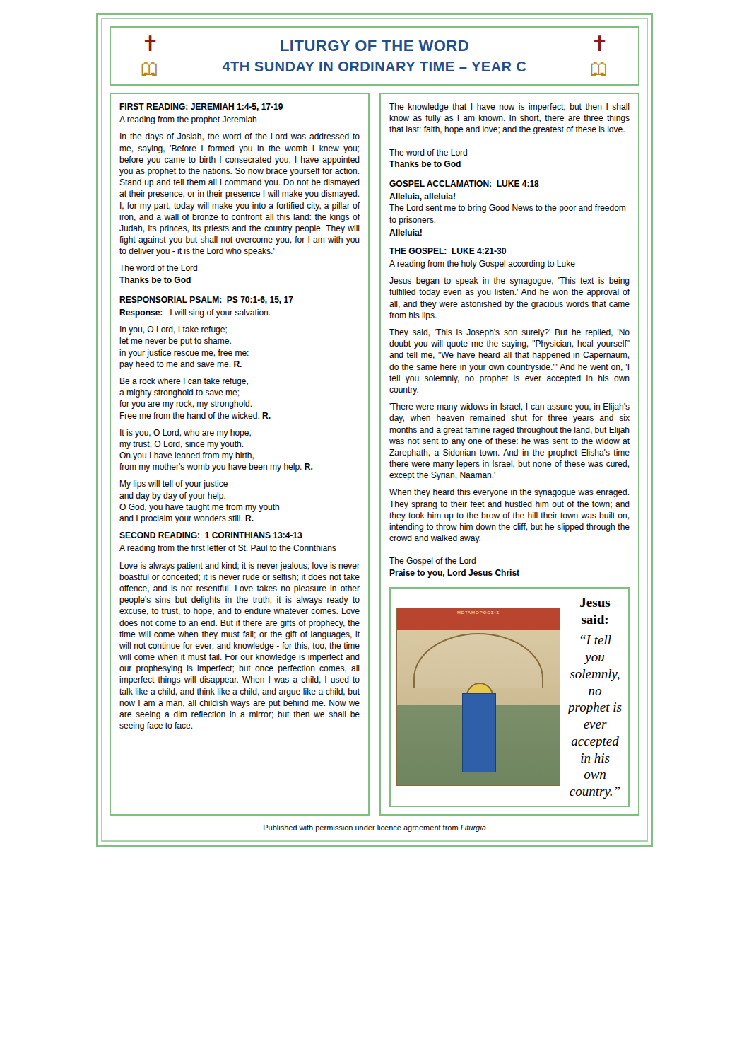✝ 🕮
Liturgy of the Word 4th Sunday in Ordinary Time – Year C
✝ 🕮
First Reading: Jeremiah 1:4-5, 17-19
A reading from the prophet Jeremiah
In the days of Josiah, the word of the Lord was addressed to me, saying, 'Before I formed you in the womb I knew you; before you came to birth I consecrated you; I have appointed you as prophet to the nations. So now brace yourself for action. Stand up and tell them all I command you. Do not be dismayed at their presence, or in their presence I will make you dismayed. I, for my part, today will make you into a fortified city, a pillar of iron, and a wall of bronze to confront all this land: the kings of Judah, its princes, its priests and the country people. They will fight against you but shall not overcome you, for I am with you to deliver you - it is the Lord who speaks.'
The word of the Lord Thanks be to God
Responsorial Psalm: Ps 70:1-6, 15, 17
Response: I will sing of your salvation.
In you, O Lord, I take refuge;
let me never be put to shame.
in your justice rescue me, free me:
pay heed to me and save me. R.
Be a rock where I can take refuge,
a mighty stronghold to save me;
for you are my rock, my stronghold.
Free me from the hand of the wicked. R.
It is you, O Lord, who are my hope,
my trust, O Lord, since my youth.
On you I have leaned from my birth,
from my mother's womb you have been my help. R.
My lips will tell of your justice
and day by day of your help.
O God, you have taught me from my youth
and I proclaim your wonders still. R.
Second Reading: 1 Corinthians 13:4-13
A reading from the first letter of St. Paul to the Corinthians
Love is always patient and kind; it is never jealous; love is never boastful or conceited; it is never rude or selfish; it does not take offence, and is not resentful. Love takes no pleasure in other people's sins but delights in the truth; it is always ready to excuse, to trust, to hope, and to endure whatever comes. Love does not come to an end. But if there are gifts of prophecy, the time will come when they must fail; or the gift of languages, it will not continue for ever; and knowledge - for this, too, the time will come when it must fail. For our knowledge is imperfect and our prophesying is imperfect; but once perfection comes, all imperfect things will disappear. When I was a child, I used to talk like a child, and think like a child, and argue like a child, but now I am a man, all childish ways are put behind me. Now we are seeing a dim reflection in a mirror; but then we shall be seeing face to face.
The knowledge that I have now is imperfect; but then I shall know as fully as I am known. In short, there are three things that last: faith, hope and love; and the greatest of these is love.
The word of the Lord Thanks be to God
Gospel Acclamation: Luke 4:18
Alleluia, alleluia!
The Lord sent me to bring Good News to the poor and freedom to prisoners.
Alleluia!
The Gospel: Luke 4:21-30
A reading from the holy Gospel according to Luke
Jesus began to speak in the synagogue, 'This text is being fulfilled today even as you listen.' And he won the approval of all, and they were astonished by the gracious words that came from his lips.
They said, 'This is Joseph's son surely?' But he replied, 'No doubt you will quote me the saying, "Physician, heal yourself" and tell me, "We have heard all that happened in Capernaum, do the same here in your own countryside."' And he went on, 'I tell you solemnly, no prophet is ever accepted in his own country.
'There were many widows in Israel, I can assure you, in Elijah's day, when heaven remained shut for three years and six months and a great famine raged throughout the land, but Elijah was not sent to any one of these: he was sent to the widow at Zarephath, a Sidonian town. And in the prophet Elisha's time there were many lepers in Israel, but none of these was cured, except the Syrian, Naaman.'
When they heard this everyone in the synagogue was enraged. They sprang to their feet and hustled him out of the town; and they took him up to the brow of the hill their town was built on, intending to throw him down the cliff, but he slipped through the crowd and walked away.
The Gospel of the Lord Praise to you, Lord Jesus Christ
ΜΕΤΑΜΟΡΦΩΣΙΣ
Jesus said: “I tell you solemnly, no prophet is ever accepted in his own country.”
Published with permission under licence agreement from Liturgia